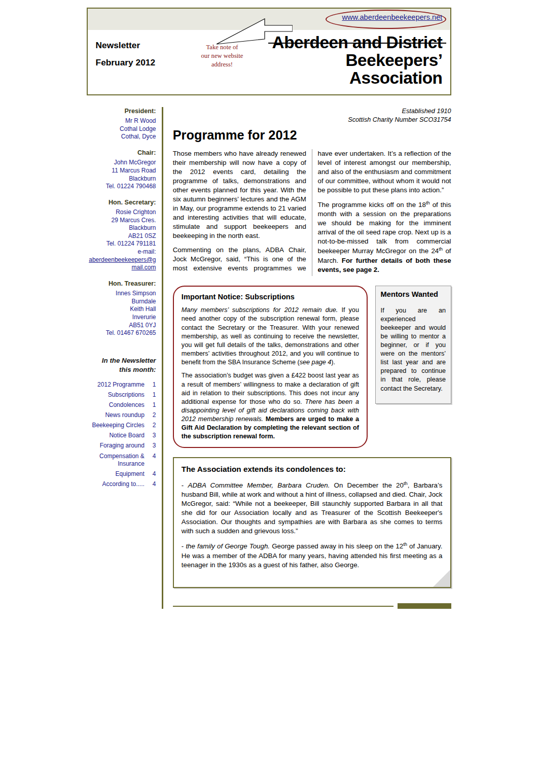www.aberdeenbeekeepers.net
Newsletter
February 2012
Take note of
our new website
address!
Aberdeen and District
Beekeepers’ Association
President:
Mr R Wood
Cothal Lodge
Cothal, Dyce
Chair:
John McGregor
11 Marcus Road
Blackburn
Tel. 01224 790468
Hon. Secretary:
Rosie Crighton
29 Marcus Cres.
Blackburn
AB21 0SZ
Tel. 01224 791181
e-mail:
aberdeenbeekeepers@gmail.com
Hon. Treasurer:
Innes Simpson
Burndale
Keith Hall
Inverurie
AB51 0YJ
Tel. 01467 670265
In the Newsletter
this month:
| 2012 Programme | 1 |
| Subscriptions | 1 |
| Condolences | 1 |
| News roundup | 2 |
| Beekeeping Circles | 2 |
| Notice Board | 3 |
| Foraging around | 3 |
| Compensation & Insurance | 4 |
| Equipment | 4 |
| According to..... | 4 |
Established 1910
Scottish Charity Number SCO31754
Programme for 2012
Those members who have already renewed their membership will now have a copy of the 2012 events card, detailing the programme of talks, demonstrations and other events planned for this year. With the six autumn beginners’ lectures and the AGM in May, our programme extends to 21 varied and interesting activities that will educate, stimulate and support beekeepers and beekeeping in the north east.
Commenting on the plans, ADBA Chair, Jock McGregor, said, “This is one of the most extensive events programmes we have ever undertaken. It’s a reflection of the level of interest amongst our membership, and also of the enthusiasm and commitment of our committee, without whom it would not be possible to put these plans into action.”
The programme kicks off on the 18th of this month with a session on the preparations we should be making for the imminent arrival of the oil seed rape crop. Next up is a not-to-be-missed talk from commercial beekeeper Murray McGregor on the 24th of March. For further details of both these events, see page 2.
Important Notice: Subscriptions
Many members’ subscriptions for 2012 remain due. If you need another copy of the subscription renewal form, please contact the Secretary or the Treasurer. With your renewed membership, as well as continuing to receive the newsletter, you will get full details of the talks, demonstrations and other members’ activities throughout 2012, and you will continue to benefit from the SBA Insurance Scheme (see page 4).
The association’s budget was given a £422 boost last year as a result of members’ willingness to make a declaration of gift aid in relation to their subscriptions. This does not incur any additional expense for those who do so. There has been a disappointing level of gift aid declarations coming back with 2012 membership renewals. Members are urged to make a Gift Aid Declaration by completing the relevant section of the subscription renewal form.
Mentors Wanted
If you are an experienced beekeeper and would be willing to mentor a beginner, or if you were on the mentors’ list last year and are prepared to continue in that role, please contact the Secretary.
The Association extends its condolences to:
- ADBA Committee Member, Barbara Cruden. On December the 20th, Barbara’s husband Bill, while at work and without a hint of illness, collapsed and died. Chair, Jock McGregor, said: “While not a beekeeper, Bill staunchly supported Barbara in all that she did for our Association locally and as Treasurer of the Scottish Beekeeper's Association. Our thoughts and sympathies are with Barbara as she comes to terms with such a sudden and grievous loss.”
- the family of George Tough. George passed away in his sleep on the 12th of January. He was a member of the ADBA for many years, having attended his first meeting as a teenager in the 1930s as a guest of his father, also George.